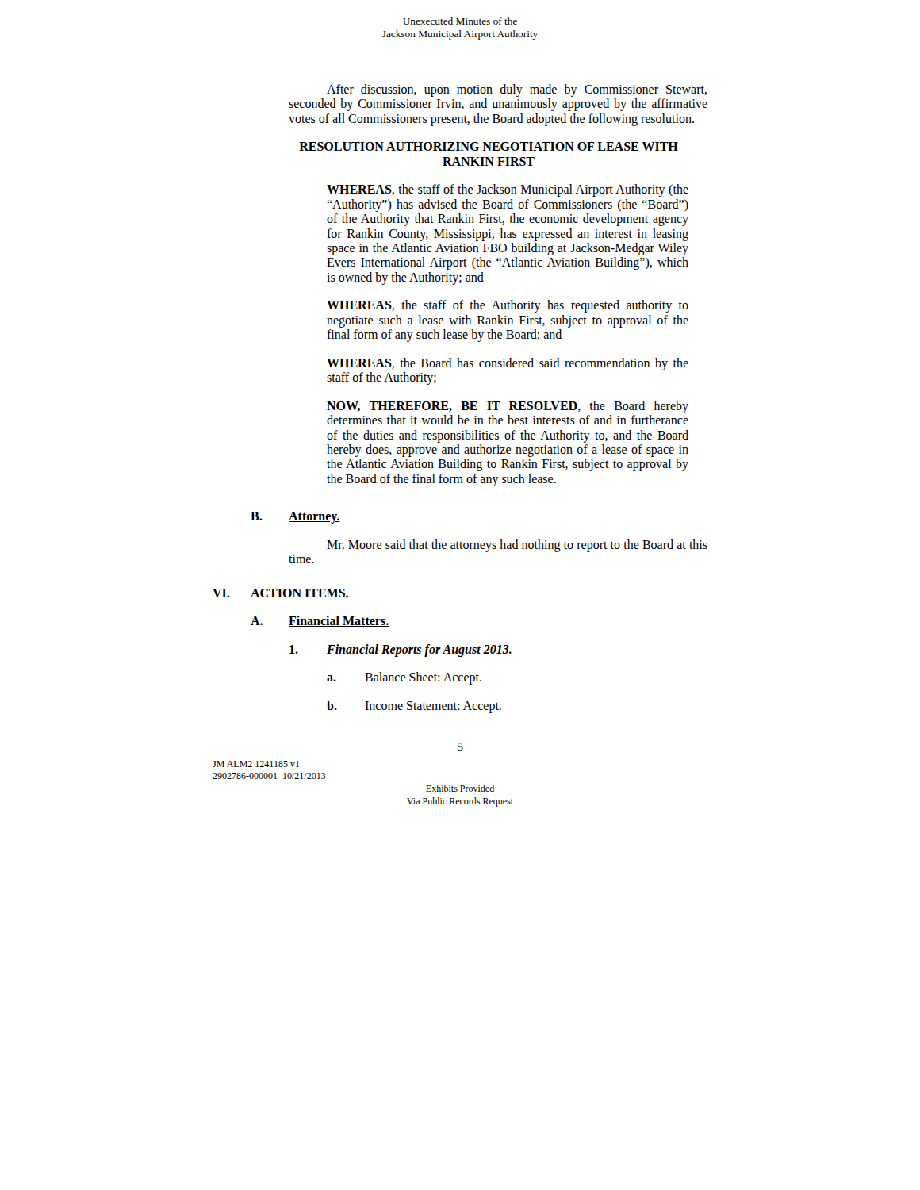Unexecuted Minutes of the
Jackson Municipal Airport Authority
After discussion, upon motion duly made by Commissioner Stewart, seconded by Commissioner Irvin, and unanimously approved by the affirmative votes of all Commissioners present, the Board adopted the following resolution.
RESOLUTION AUTHORIZING NEGOTIATION OF LEASE WITH RANKIN FIRST
WHEREAS, the staff of the Jackson Municipal Airport Authority (the “Authority”) has advised the Board of Commissioners (the “Board”) of the Authority that Rankin First, the economic development agency for Rankin County, Mississippi, has expressed an interest in leasing space in the Atlantic Aviation FBO building at Jackson-Medgar Wiley Evers International Airport (the “Atlantic Aviation Building”), which is owned by the Authority; and
WHEREAS, the staff of the Authority has requested authority to negotiate such a lease with Rankin First, subject to approval of the final form of any such lease by the Board; and
WHEREAS, the Board has considered said recommendation by the staff of the Authority;
NOW, THEREFORE, BE IT RESOLVED, the Board hereby determines that it would be in the best interests of and in furtherance of the duties and responsibilities of the Authority to, and the Board hereby does, approve and authorize negotiation of a lease of space in the Atlantic Aviation Building to Rankin First, subject to approval by the Board of the final form of any such lease.
B.
Attorney.
Mr. Moore said that the attorneys had nothing to report to the Board at this time.
VI.
ACTION ITEMS.
A.
Financial Matters.
1.
Financial Reports for August 2013.
a.
Balance Sheet: Accept.
b.
Income Statement: Accept.
5
JM ALM2 1241185 v1
2902786-000001 10/21/2013
Exhibits Provided
Via Public Records Request